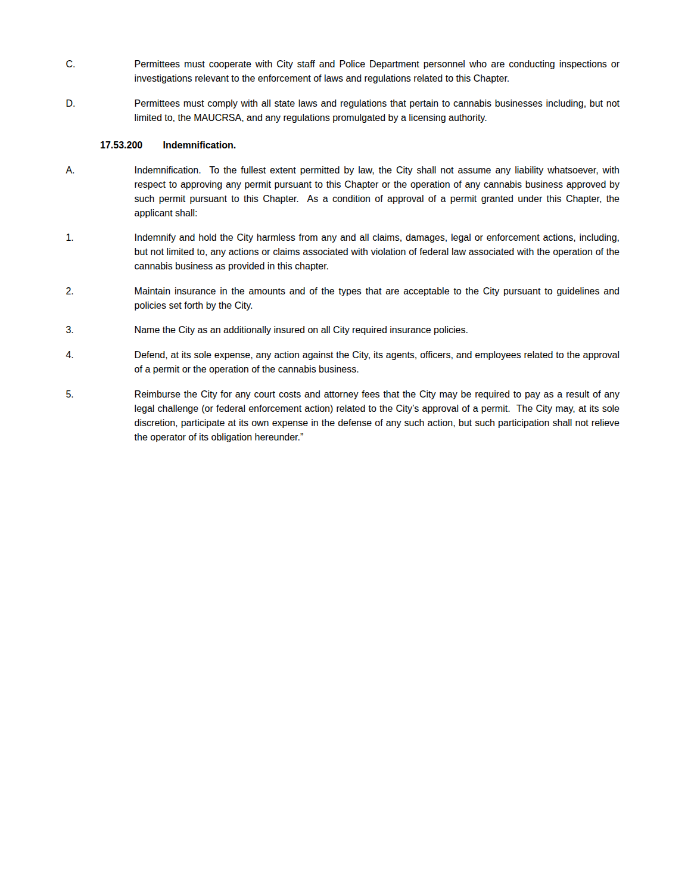C. Permittees must cooperate with City staff and Police Department personnel who are conducting inspections or investigations relevant to the enforcement of laws and regulations related to this Chapter.
D. Permittees must comply with all state laws and regulations that pertain to cannabis businesses including, but not limited to, the MAUCRSA, and any regulations promulgated by a licensing authority.
17.53.200 Indemnification.
A. Indemnification. To the fullest extent permitted by law, the City shall not assume any liability whatsoever, with respect to approving any permit pursuant to this Chapter or the operation of any cannabis business approved by such permit pursuant to this Chapter. As a condition of approval of a permit granted under this Chapter, the applicant shall:
1. Indemnify and hold the City harmless from any and all claims, damages, legal or enforcement actions, including, but not limited to, any actions or claims associated with violation of federal law associated with the operation of the cannabis business as provided in this chapter.
2. Maintain insurance in the amounts and of the types that are acceptable to the City pursuant to guidelines and policies set forth by the City.
3. Name the City as an additionally insured on all City required insurance policies.
4. Defend, at its sole expense, any action against the City, its agents, officers, and employees related to the approval of a permit or the operation of the cannabis business.
5. Reimburse the City for any court costs and attorney fees that the City may be required to pay as a result of any legal challenge (or federal enforcement action) related to the City’s approval of a permit. The City may, at its sole discretion, participate at its own expense in the defense of any such action, but such participation shall not relieve the operator of its obligation hereunder.”